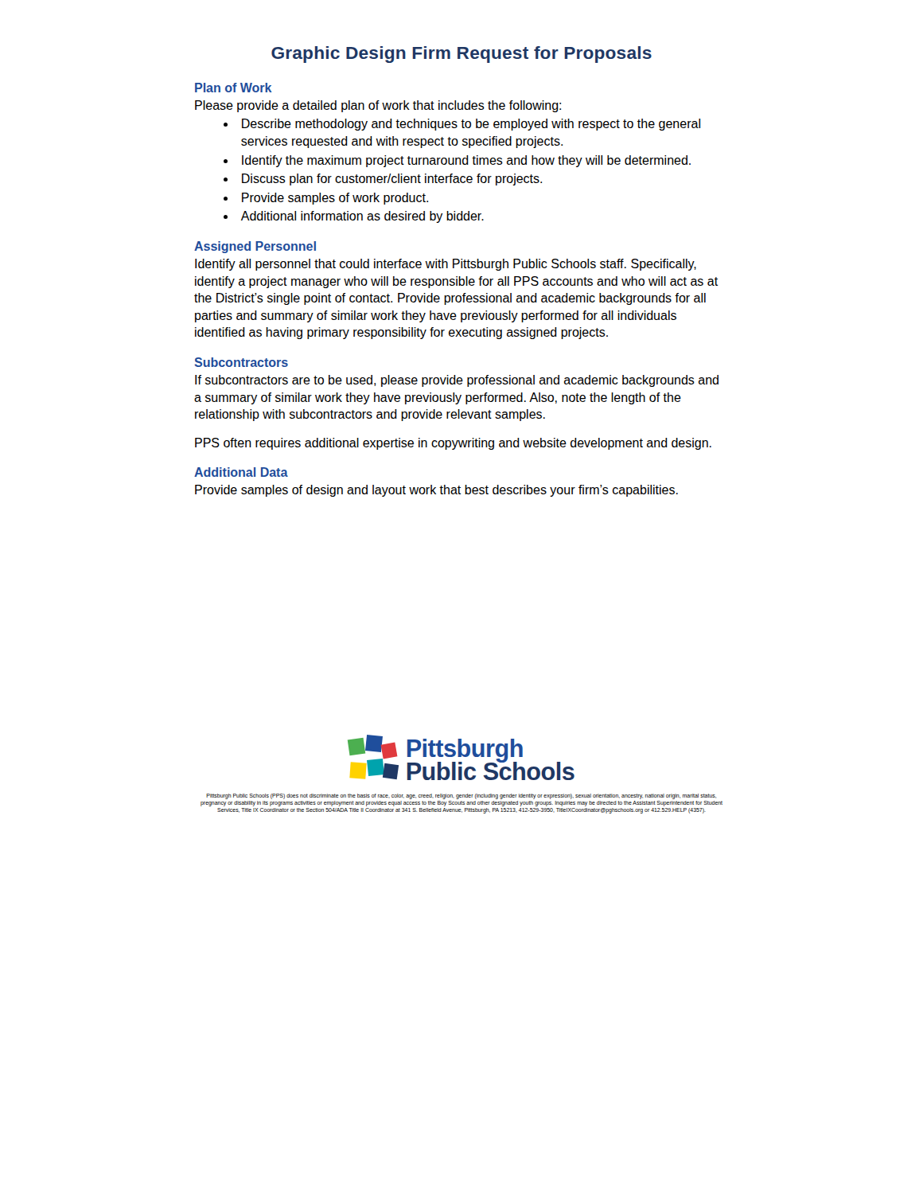Graphic Design Firm Request for Proposals
Plan of Work
Please provide a detailed plan of work that includes the following:
Describe methodology and techniques to be employed with respect to the general services requested and with respect to specified projects.
Identify the maximum project turnaround times and how they will be determined.
Discuss plan for customer/client interface for projects.
Provide samples of work product.
Additional information as desired by bidder.
Assigned Personnel
Identify all personnel that could interface with Pittsburgh Public Schools staff. Specifically, identify a project manager who will be responsible for all PPS accounts and who will act as at the District’s single point of contact. Provide professional and academic backgrounds for all parties and summary of similar work they have previously performed for all individuals identified as having primary responsibility for executing assigned projects.
Subcontractors
If subcontractors are to be used, please provide professional and academic backgrounds and a summary of similar work they have previously performed. Also, note the length of the relationship with subcontractors and provide relevant samples.
PPS often requires additional expertise in copywriting and website development and design.
Additional Data
Provide samples of design and layout work that best describes your firm’s capabilities.
Pittsburgh
Public Schools
Pittsburgh Public Schools (PPS) does not discriminate on the basis of race, color, age, creed, religion, gender (including gender identity or expression), sexual orientation, ancestry, national origin, marital status, pregnancy or disability in its programs activities or employment and provides equal access to the Boy Scouts and other designated youth groups. Inquiries may be directed to the Assistant Superintendent for Student Services, Title IX Coordinator or the Section 504/ADA Title II Coordinator at 341 S. Bellefield Avenue, Pittsburgh, PA 15213, 412-529-3950, TitleIXCoordinator@pghschools.org or 412.529.HELP (4357).